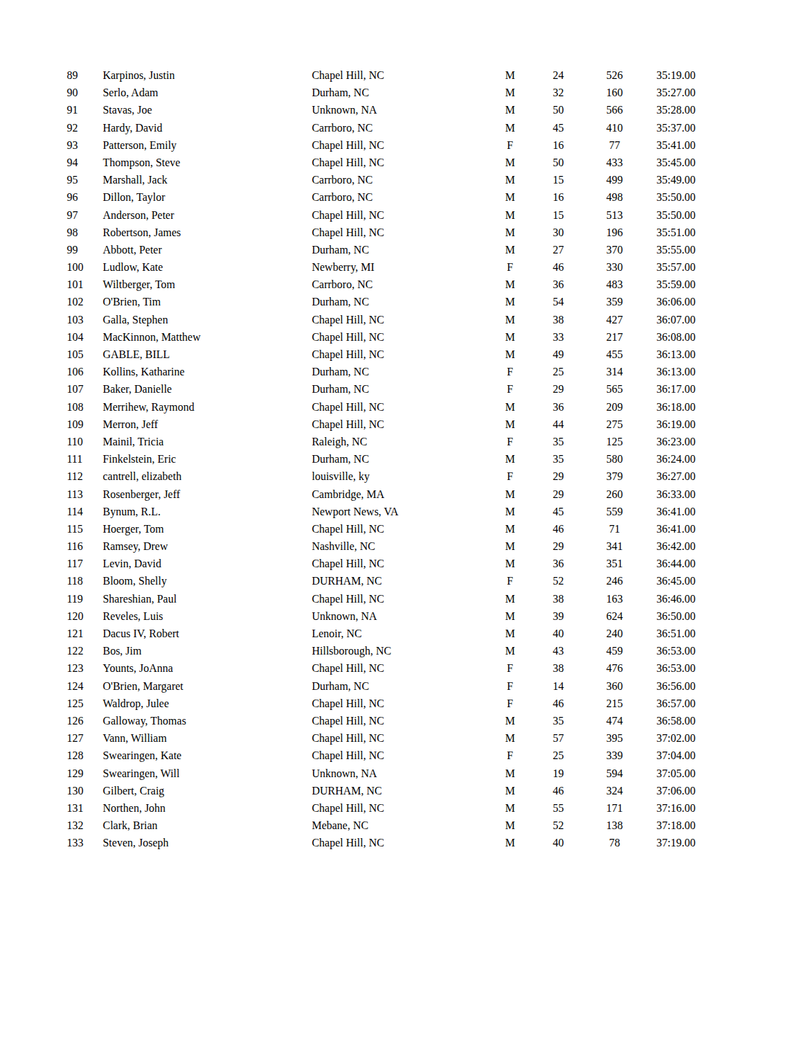| 89 | Karpinos, Justin | Chapel Hill, NC | M | 24 | 526 | 35:19.00 |
| 90 | Serlo, Adam | Durham, NC | M | 32 | 160 | 35:27.00 |
| 91 | Stavas, Joe | Unknown, NA | M | 50 | 566 | 35:28.00 |
| 92 | Hardy, David | Carrboro, NC | M | 45 | 410 | 35:37.00 |
| 93 | Patterson, Emily | Chapel Hill, NC | F | 16 | 77 | 35:41.00 |
| 94 | Thompson, Steve | Chapel Hill, NC | M | 50 | 433 | 35:45.00 |
| 95 | Marshall, Jack | Carrboro, NC | M | 15 | 499 | 35:49.00 |
| 96 | Dillon, Taylor | Carrboro, NC | M | 16 | 498 | 35:50.00 |
| 97 | Anderson, Peter | Chapel Hill, NC | M | 15 | 513 | 35:50.00 |
| 98 | Robertson, James | Chapel Hill, NC | M | 30 | 196 | 35:51.00 |
| 99 | Abbott, Peter | Durham, NC | M | 27 | 370 | 35:55.00 |
| 100 | Ludlow, Kate | Newberry, MI | F | 46 | 330 | 35:57.00 |
| 101 | Wiltberger, Tom | Carrboro, NC | M | 36 | 483 | 35:59.00 |
| 102 | O'Brien, Tim | Durham, NC | M | 54 | 359 | 36:06.00 |
| 103 | Galla, Stephen | Chapel Hill, NC | M | 38 | 427 | 36:07.00 |
| 104 | MacKinnon, Matthew | Chapel Hill, NC | M | 33 | 217 | 36:08.00 |
| 105 | GABLE, BILL | Chapel Hill, NC | M | 49 | 455 | 36:13.00 |
| 106 | Kollins, Katharine | Durham, NC | F | 25 | 314 | 36:13.00 |
| 107 | Baker, Danielle | Durham, NC | F | 29 | 565 | 36:17.00 |
| 108 | Merrihew, Raymond | Chapel Hill, NC | M | 36 | 209 | 36:18.00 |
| 109 | Merron, Jeff | Chapel Hill, NC | M | 44 | 275 | 36:19.00 |
| 110 | Mainil, Tricia | Raleigh, NC | F | 35 | 125 | 36:23.00 |
| 111 | Finkelstein, Eric | Durham, NC | M | 35 | 580 | 36:24.00 |
| 112 | cantrell, elizabeth | louisville, ky | F | 29 | 379 | 36:27.00 |
| 113 | Rosenberger, Jeff | Cambridge, MA | M | 29 | 260 | 36:33.00 |
| 114 | Bynum, R.L. | Newport News, VA | M | 45 | 559 | 36:41.00 |
| 115 | Hoerger, Tom | Chapel Hill, NC | M | 46 | 71 | 36:41.00 |
| 116 | Ramsey, Drew | Nashville, NC | M | 29 | 341 | 36:42.00 |
| 117 | Levin, David | Chapel Hill, NC | M | 36 | 351 | 36:44.00 |
| 118 | Bloom, Shelly | DURHAM, NC | F | 52 | 246 | 36:45.00 |
| 119 | Shareshian, Paul | Chapel Hill, NC | M | 38 | 163 | 36:46.00 |
| 120 | Reveles, Luis | Unknown, NA | M | 39 | 624 | 36:50.00 |
| 121 | Dacus IV, Robert | Lenoir, NC | M | 40 | 240 | 36:51.00 |
| 122 | Bos, Jim | Hillsborough, NC | M | 43 | 459 | 36:53.00 |
| 123 | Younts, JoAnna | Chapel Hill, NC | F | 38 | 476 | 36:53.00 |
| 124 | O'Brien, Margaret | Durham, NC | F | 14 | 360 | 36:56.00 |
| 125 | Waldrop, Julee | Chapel Hill, NC | F | 46 | 215 | 36:57.00 |
| 126 | Galloway, Thomas | Chapel Hill, NC | M | 35 | 474 | 36:58.00 |
| 127 | Vann, William | Chapel Hill, NC | M | 57 | 395 | 37:02.00 |
| 128 | Swearingen, Kate | Chapel Hill, NC | F | 25 | 339 | 37:04.00 |
| 129 | Swearingen, Will | Unknown, NA | M | 19 | 594 | 37:05.00 |
| 130 | Gilbert, Craig | DURHAM, NC | M | 46 | 324 | 37:06.00 |
| 131 | Northen, John | Chapel Hill, NC | M | 55 | 171 | 37:16.00 |
| 132 | Clark, Brian | Mebane, NC | M | 52 | 138 | 37:18.00 |
| 133 | Steven, Joseph | Chapel Hill, NC | M | 40 | 78 | 37:19.00 |